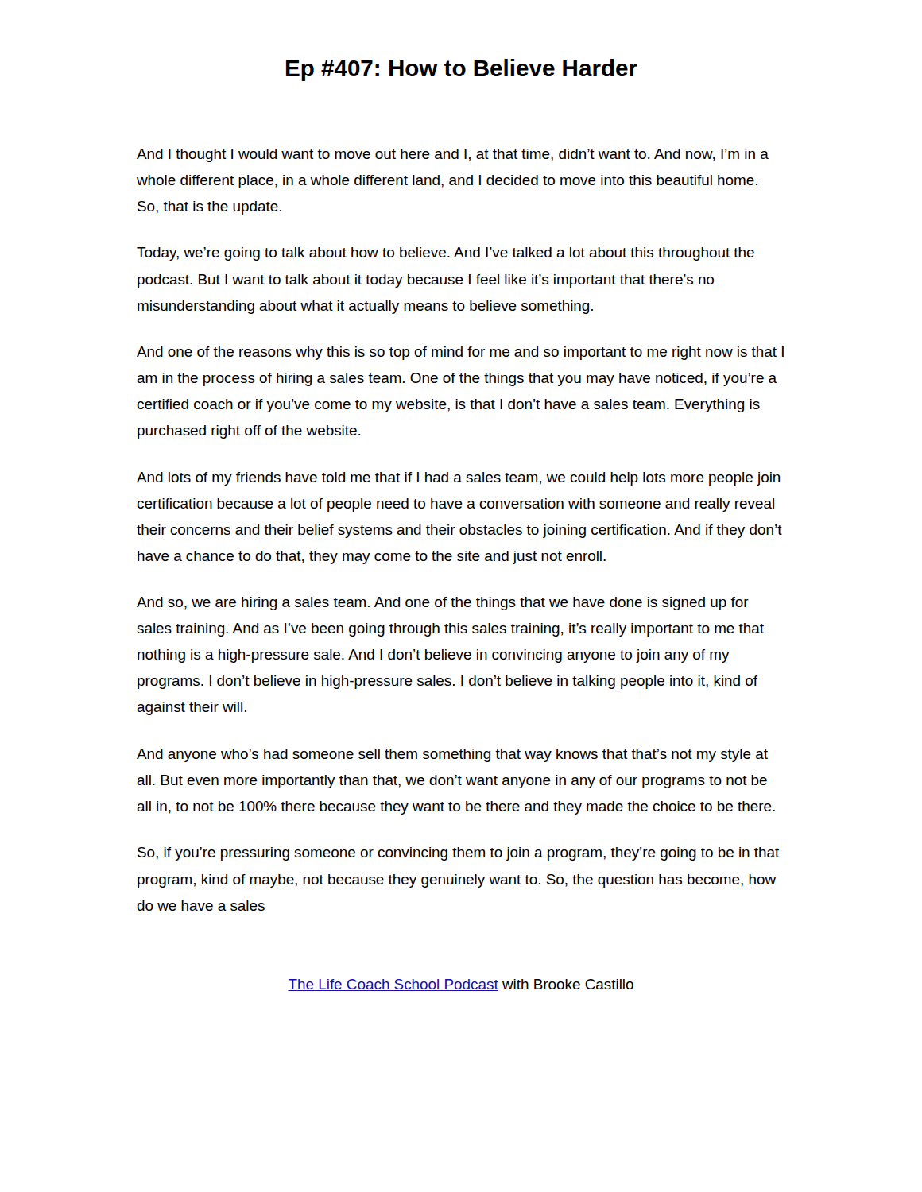Ep #407: How to Believe Harder
And I thought I would want to move out here and I, at that time, didn’t want to. And now, I’m in a whole different place, in a whole different land, and I decided to move into this beautiful home. So, that is the update.
Today, we’re going to talk about how to believe. And I’ve talked a lot about this throughout the podcast. But I want to talk about it today because I feel like it’s important that there’s no misunderstanding about what it actually means to believe something.
And one of the reasons why this is so top of mind for me and so important to me right now is that I am in the process of hiring a sales team. One of the things that you may have noticed, if you’re a certified coach or if you’ve come to my website, is that I don’t have a sales team. Everything is purchased right off of the website.
And lots of my friends have told me that if I had a sales team, we could help lots more people join certification because a lot of people need to have a conversation with someone and really reveal their concerns and their belief systems and their obstacles to joining certification. And if they don’t have a chance to do that, they may come to the site and just not enroll.
And so, we are hiring a sales team. And one of the things that we have done is signed up for sales training. And as I’ve been going through this sales training, it’s really important to me that nothing is a high-pressure sale. And I don’t believe in convincing anyone to join any of my programs. I don’t believe in high-pressure sales. I don’t believe in talking people into it, kind of against their will.
And anyone who’s had someone sell them something that way knows that that’s not my style at all. But even more importantly than that, we don’t want anyone in any of our programs to not be all in, to not be 100% there because they want to be there and they made the choice to be there.
So, if you’re pressuring someone or convincing them to join a program, they’re going to be in that program, kind of maybe, not because they genuinely want to. So, the question has become, how do we have a sales
The Life Coach School Podcast with Brooke Castillo